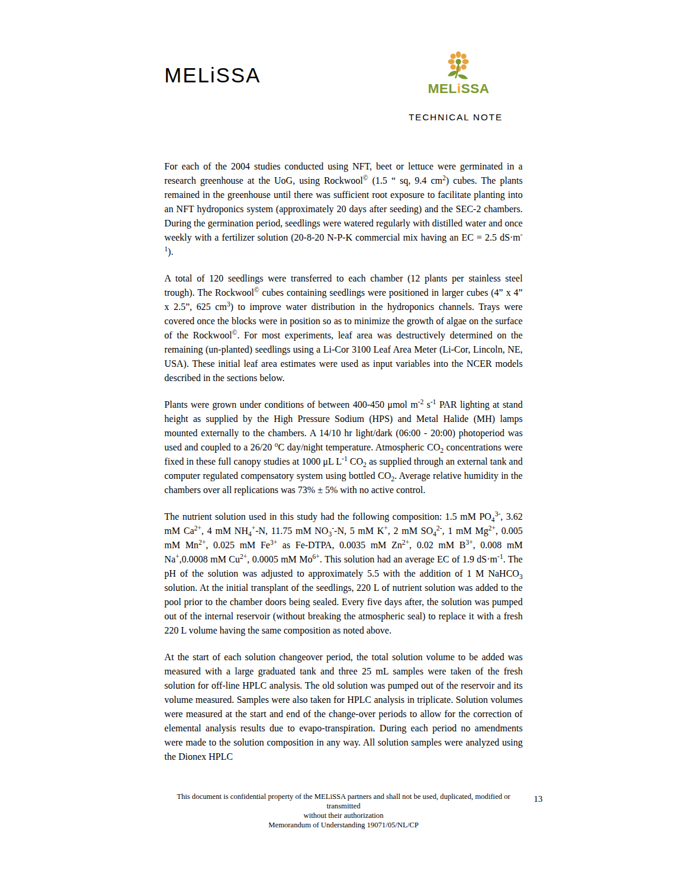MELiSSA
MELi SSA
TECHNICAL NOTE
For each of the 2004 studies conducted using NFT, beet or lettuce were germinated in a research greenhouse at the UoG, using Rockwool© (1.5 “ sq, 9.4 cm2) cubes. The plants remained in the greenhouse until there was sufficient root exposure to facilitate planting into an NFT hydroponics system (approximately 20 days after seeding) and the SEC-2 chambers. During the germination period, seedlings were watered regularly with distilled water and once weekly with a fertilizer solution (20-8-20 N-P-K commercial mix having an EC = 2.5 dS·m-1).
A total of 120 seedlings were transferred to each chamber (12 plants per stainless steel trough). The Rockwool© cubes containing seedlings were positioned in larger cubes (4” x 4” x 2.5”, 625 cm3) to improve water distribution in the hydroponics channels. Trays were covered once the blocks were in position so as to minimize the growth of algae on the surface of the Rockwool©. For most experiments, leaf area was destructively determined on the remaining (un-planted) seedlings using a Li-Cor 3100 Leaf Area Meter (Li-Cor, Lincoln, NE, USA). These initial leaf area estimates were used as input variables into the NCER models described in the sections below.
Plants were grown under conditions of between 400-450 μmol m-2 s-1 PAR lighting at stand height as supplied by the High Pressure Sodium (HPS) and Metal Halide (MH) lamps mounted externally to the chambers. A 14/10 hr light/dark (06:00 - 20:00) photoperiod was used and coupled to a 26/20 oC day/night temperature. Atmospheric CO2 concentrations were fixed in these full canopy studies at 1000 μL L-1 CO2 as supplied through an external tank and computer regulated compensatory system using bottled CO2. Average relative humidity in the chambers over all replications was 73% ± 5% with no active control.
The nutrient solution used in this study had the following composition: 1.5 mM PO43-, 3.62 mM Ca2+, 4 mM NH4+-N, 11.75 mM NO3--N, 5 mM K+, 2 mM SO42-, 1 mM Mg2+, 0.005 mM Mn2+, 0.025 mM Fe3+ as Fe-DTPA, 0.0035 mM Zn2+, 0.02 mM B3+, 0.008 mM Na+,0.0008 mM Cu2+, 0.0005 mM Mo6+. This solution had an average EC of 1.9 dS·m-1. The pH of the solution was adjusted to approximately 5.5 with the addition of 1 M NaHCO3 solution. At the initial transplant of the seedlings, 220 L of nutrient solution was added to the pool prior to the chamber doors being sealed. Every five days after, the solution was pumped out of the internal reservoir (without breaking the atmospheric seal) to replace it with a fresh 220 L volume having the same composition as noted above.
At the start of each solution changeover period, the total solution volume to be added was measured with a large graduated tank and three 25 mL samples were taken of the fresh solution for off-line HPLC analysis. The old solution was pumped out of the reservoir and its volume measured. Samples were also taken for HPLC analysis in triplicate. Solution volumes were measured at the start and end of the change-over periods to allow for the correction of elemental analysis results due to evapo-transpiration. During each period no amendments were made to the solution composition in any way. All solution samples were analyzed using the Dionex HPLC
This document is confidential property of the MELiSSA partners and shall not be used, duplicated, modified or transmitted without their authorization Memorandum of Understanding 19071/05/NL/CP 13